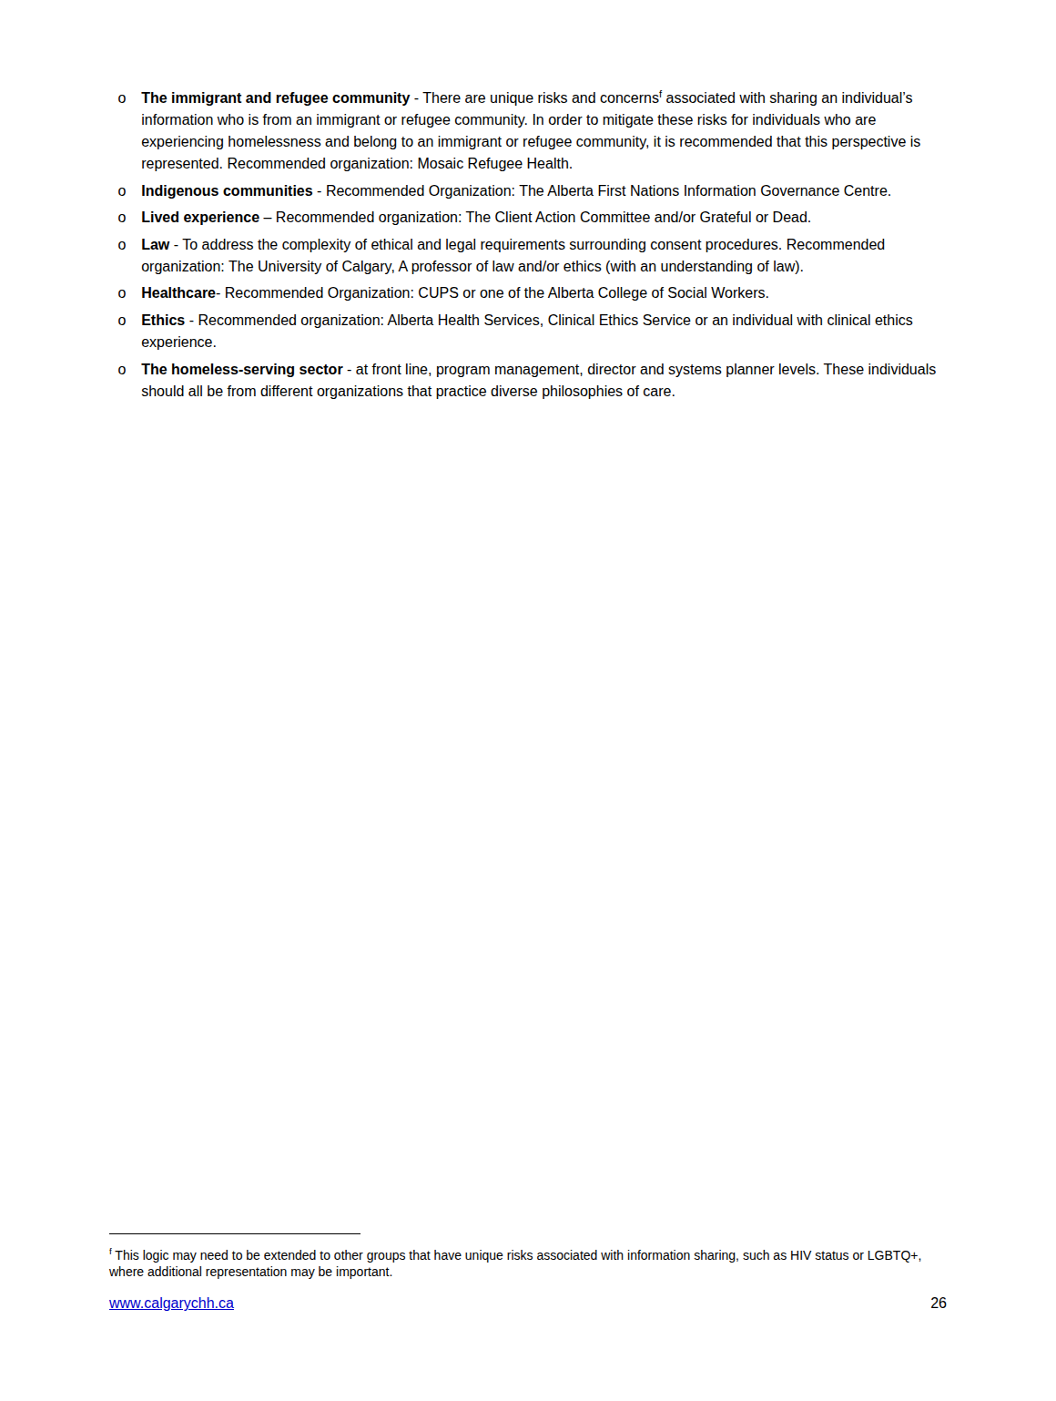The immigrant and refugee community - There are unique risks and concernsf associated with sharing an individual’s information who is from an immigrant or refugee community. In order to mitigate these risks for individuals who are experiencing homelessness and belong to an immigrant or refugee community, it is recommended that this perspective is represented. Recommended organization: Mosaic Refugee Health.
Indigenous communities - Recommended Organization: The Alberta First Nations Information Governance Centre.
Lived experience – Recommended organization: The Client Action Committee and/or Grateful or Dead.
Law - To address the complexity of ethical and legal requirements surrounding consent procedures. Recommended organization: The University of Calgary, A professor of law and/or ethics (with an understanding of law).
Healthcare- Recommended Organization: CUPS or one of the Alberta College of Social Workers.
Ethics - Recommended organization: Alberta Health Services, Clinical Ethics Service or an individual with clinical ethics experience.
The homeless-serving sector - at front line, program management, director and systems planner levels. These individuals should all be from different organizations that practice diverse philosophies of care.
f This logic may need to be extended to other groups that have unique risks associated with information sharing, such as HIV status or LGBTQ+, where additional representation may be important.
www.calgarychh.ca 26